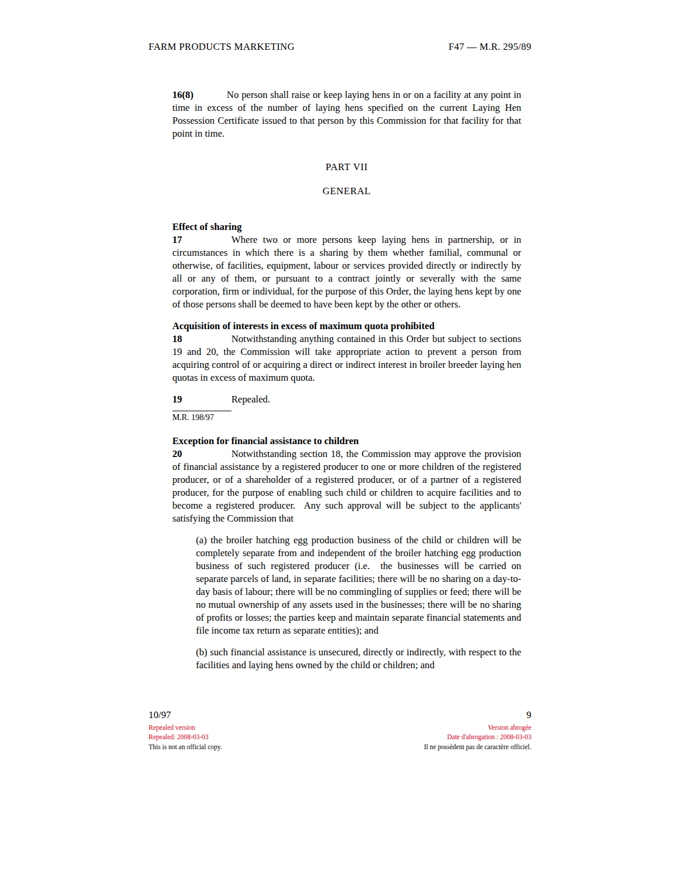Farm Products Marketing
F47 — M.R. 295/89
16(8) No person shall raise or keep laying hens in or on a facility at any point in time in excess of the number of laying hens specified on the current Laying Hen Possession Certificate issued to that person by this Commission for that facility for that point in time.
PART VII
GENERAL
Effect of sharing
17 Where two or more persons keep laying hens in partnership, or in circumstances in which there is a sharing by them whether familial, communal or otherwise, of facilities, equipment, labour or services provided directly or indirectly by all or any of them, or pursuant to a contract jointly or severally with the same corporation, firm or individual, for the purpose of this Order, the laying hens kept by one of those persons shall be deemed to have been kept by the other or others.
Acquisition of interests in excess of maximum quota prohibited
18 Notwithstanding anything contained in this Order but subject to sections 19 and 20, the Commission will take appropriate action to prevent a person from acquiring control of or acquiring a direct or indirect interest in broiler breeder laying hen quotas in excess of maximum quota.
19 Repealed.
M.R. 198/97
Exception for financial assistance to children
20 Notwithstanding section 18, the Commission may approve the provision of financial assistance by a registered producer to one or more children of the registered producer, or of a shareholder of a registered producer, or of a partner of a registered producer, for the purpose of enabling such child or children to acquire facilities and to become a registered producer. Any such approval will be subject to the applicants' satisfying the Commission that
(a) the broiler hatching egg production business of the child or children will be completely separate from and independent of the broiler hatching egg production business of such registered producer (i.e. the businesses will be carried on separate parcels of land, in separate facilities; there will be no sharing on a day-to-day basis of labour; there will be no commingling of supplies or feed; there will be no mutual ownership of any assets used in the businesses; there will be no sharing of profits or losses; the parties keep and maintain separate financial statements and file income tax return as separate entities); and
(b) such financial assistance is unsecured, directly or indirectly, with respect to the facilities and laying hens owned by the child or children; and
10/97
9
Repealed version
Version abrogée
Repealed: 2008-03-03
Date d'abrogation : 2008-03-03
This is not an official copy.
Il ne possèdent pas de caractère officiel.